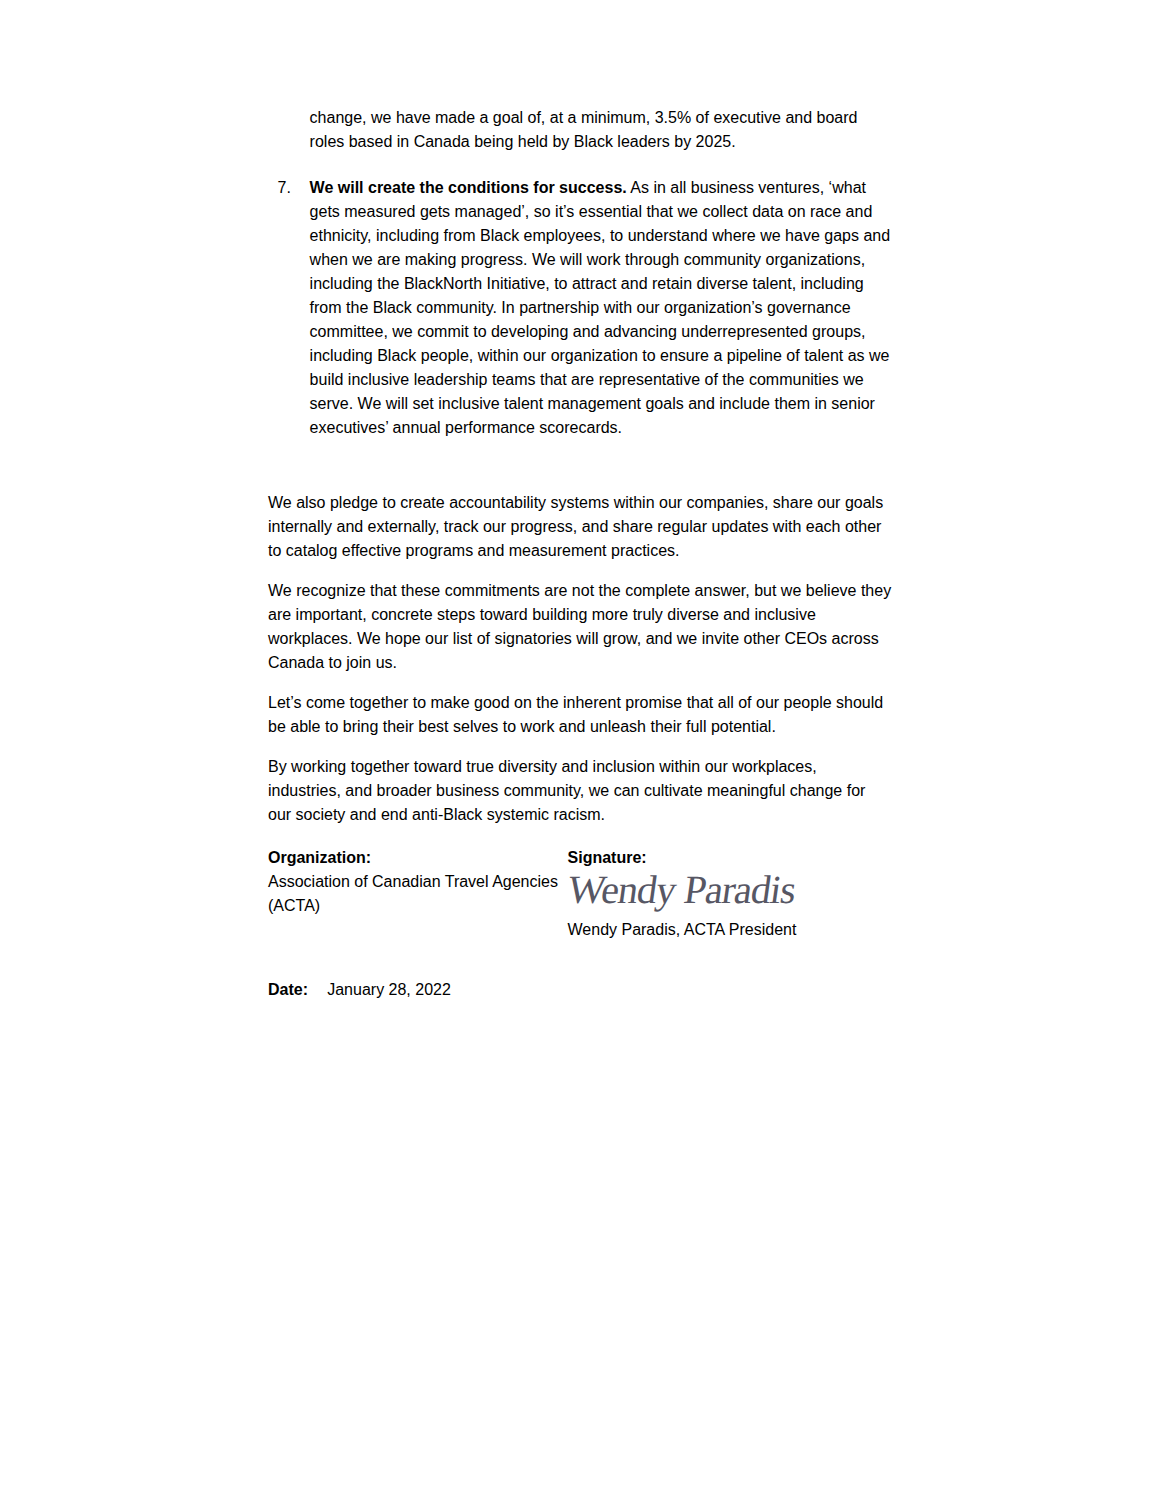change, we have made a goal of, at a minimum, 3.5% of executive and board roles based in Canada being held by Black leaders by 2025.
7. We will create the conditions for success. As in all business ventures, ‘what gets measured gets managed’, so it’s essential that we collect data on race and ethnicity, including from Black employees, to understand where we have gaps and when we are making progress. We will work through community organizations, including the BlackNorth Initiative, to attract and retain diverse talent, including from the Black community. In partnership with our organization’s governance committee, we commit to developing and advancing underrepresented groups, including Black people, within our organization to ensure a pipeline of talent as we build inclusive leadership teams that are representative of the communities we serve. We will set inclusive talent management goals and include them in senior executives’ annual performance scorecards.
We also pledge to create accountability systems within our companies, share our goals internally and externally, track our progress, and share regular updates with each other to catalog effective programs and measurement practices.
We recognize that these commitments are not the complete answer, but we believe they are important, concrete steps toward building more truly diverse and inclusive workplaces. We hope our list of signatories will grow, and we invite other CEOs across Canada to join us.
Let’s come together to make good on the inherent promise that all of our people should be able to bring their best selves to work and unleash their full potential.
By working together toward true diversity and inclusion within our workplaces, industries, and broader business community, we can cultivate meaningful change for our society and end anti-Black systemic racism.
| Organization: | Signature: |
| Association of Canadian Travel Agencies (ACTA) | Wendy Paradis |
| | Wendy Paradis, ACTA President |
Date: January 28, 2022